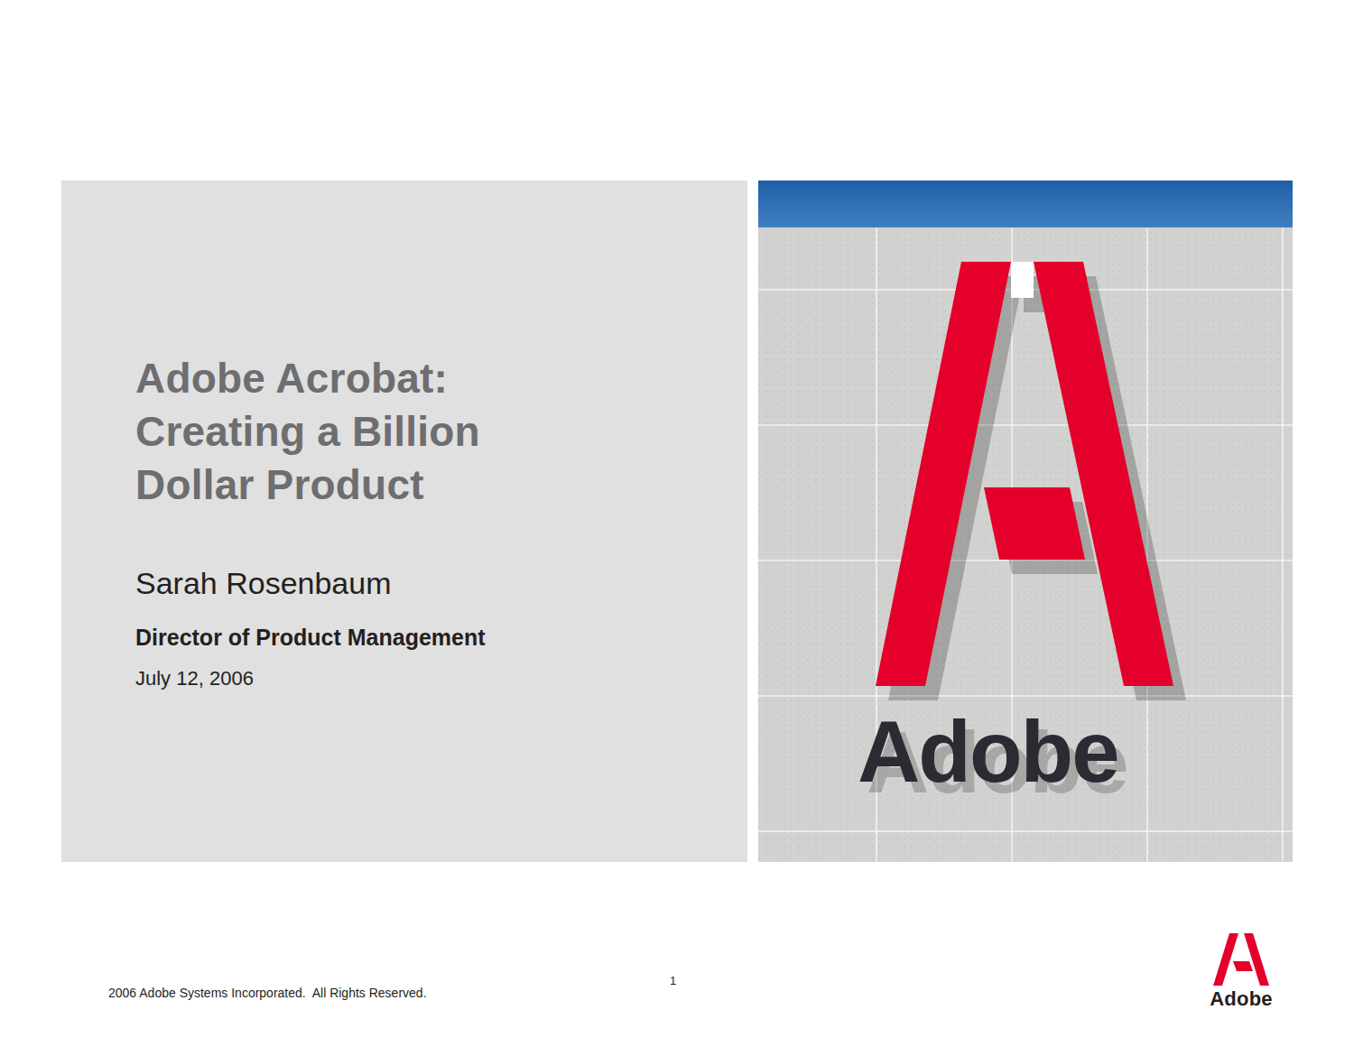Adobe Acrobat:
Creating a Billion
Dollar Product
Sarah Rosenbaum
Director of Product Management
July 12, 2006
Adobe
2006 Adobe Systems Incorporated. All Rights Reserved.
1
Adobe